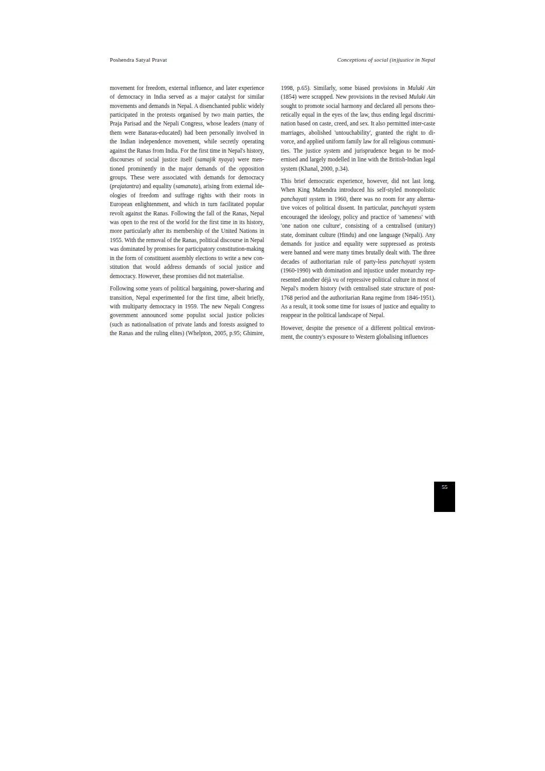Poshendra Satyal Pravat Conceptions of social (in)justice in Nepal
movement for freedom, external influence, and later experience of democracy in India served as a major catalyst for similar movements and demands in Nepal. A disenchanted public widely participated in the protests organised by two main parties, the Praja Parisad and the Nepali Congress, whose leaders (many of them were Banaras-educated) had been personally involved in the Indian independence movement, while secretly operating against the Ranas from India. For the first time in Nepal's history, discourses of social justice itself (samajik nyaya) were mentioned prominently in the major demands of the opposition groups. These were associated with demands for democracy (prajatantra) and equality (samanata), arising from external ideologies of freedom and suffrage rights with their roots in European enlightenment, and which in turn facilitated popular revolt against the Ranas. Following the fall of the Ranas, Nepal was open to the rest of the world for the first time in its history, more particularly after its membership of the United Nations in 1955. With the removal of the Ranas, political discourse in Nepal was dominated by promises for participatory constitution-making in the form of constituent assembly elections to write a new constitution that would address demands of social justice and democracy. However, these promises did not materialise.
Following some years of political bargaining, power-sharing and transition, Nepal experimented for the first time, albeit briefly, with multiparty democracy in 1959. The new Nepali Congress government announced some populist social justice policies (such as nationalisation of private lands and forests assigned to the Ranas and the ruling elites) (Whelpton, 2005, p.95; Ghimire, 1998, p.65). Similarly, some biased provisions in Muluki Ain (1854) were scrapped. New provisions in the revised Muluki Ain sought to promote social harmony and declared all persons theoretically equal in the eyes of the law, thus ending legal discrimination based on caste, creed, and sex. It also permitted inter-caste marriages, abolished 'untouchability', granted the right to divorce, and applied uniform family law for all religious communities. The justice system and jurisprudence began to be modernised and largely modelled in line with the British-Indian legal system (Khanal, 2000, p.34).
This brief democratic experience, however, did not last long. When King Mahendra introduced his self-styled monopolistic panchayati system in 1960, there was no room for any alternative voices of political dissent. In particular, panchayati system encouraged the ideology, policy and practice of 'sameness' with 'one nation one culture', consisting of a centralised (unitary) state, dominant culture (Hindu) and one language (Nepali). Any demands for justice and equality were suppressed as protests were banned and were many times brutally dealt with. The three decades of authoritarian rule of party-less panchayati system (1960-1990) with domination and injustice under monarchy represented another déjà vu of repressive political culture in most of Nepal's modern history (with centralised state structure of post-1768 period and the authoritarian Rana regime from 1846-1951). As a result, it took some time for issues of justice and equality to reappear in the political landscape of Nepal.
However, despite the presence of a different political environment, the country's exposure to Western globalising influences
55